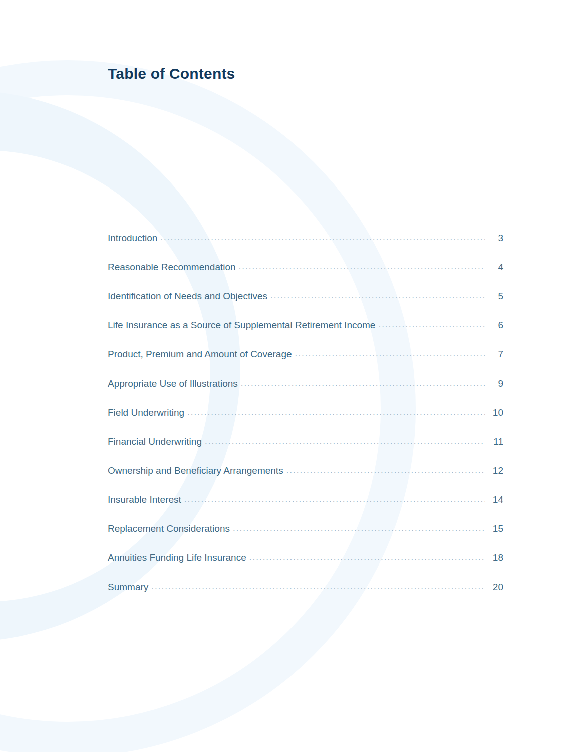Table of Contents
Introduction .................................................................................................................................. 3
Reasonable Recommendation .................................................................................................. 4
Identification of Needs and Objectives .................................................................................. 5
Life Insurance as a Source of Supplemental Retirement Income .................................................. 6
Product, Premium and Amount of Coverage .................................................................................. 7
Appropriate Use of Illustrations .................................................................................................. 9
Field Underwriting .................................................................................................................................. 10
Financial Underwriting .................................................................................................................. 11
Ownership and Beneficiary Arrangements .................................................................................. 12
Insurable Interest .................................................................................................................................. 14
Replacement Considerations .................................................................................................. 15
Annuities Funding Life Insurance .................................................................................................. 18
Summary .................................................................................................................................. 20